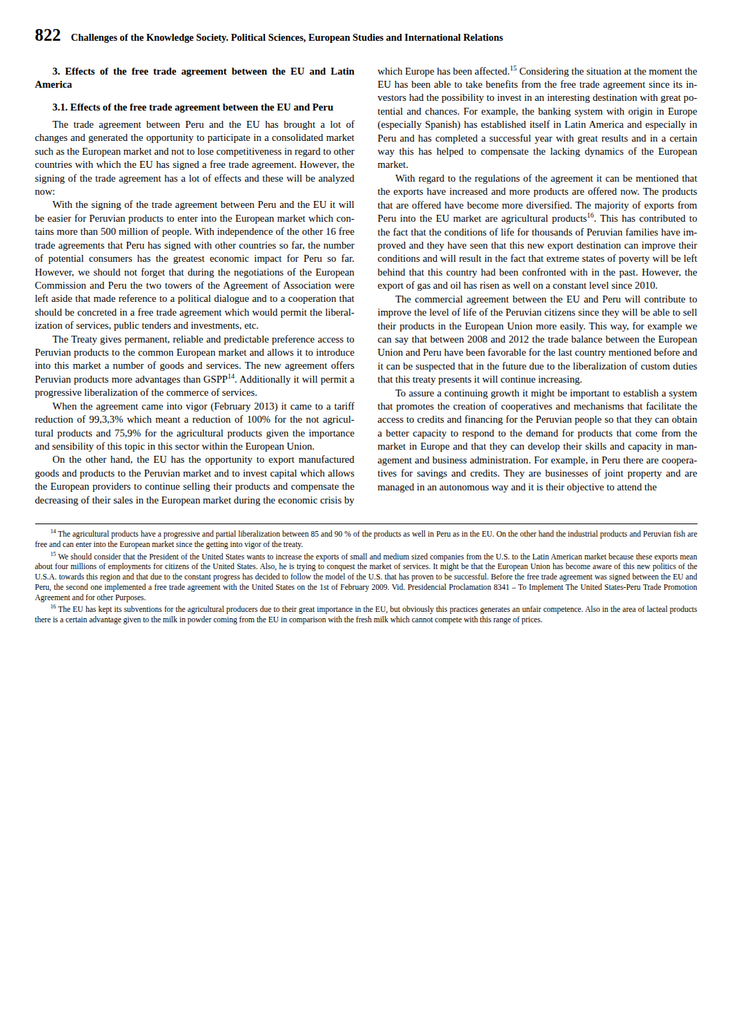822 Challenges of the Knowledge Society. Political Sciences, European Studies and International Relations
3. Effects of the free trade agreement between the EU and Latin America
3.1. Effects of the free trade agreement between the EU and Peru
The trade agreement between Peru and the EU has brought a lot of changes and generated the opportunity to participate in a consolidated market such as the European market and not to lose competitiveness in regard to other countries with which the EU has signed a free trade agreement. However, the signing of the trade agreement has a lot of effects and these will be analyzed now:
With the signing of the trade agreement between Peru and the EU it will be easier for Peruvian products to enter into the European market which contains more than 500 million of people. With independence of the other 16 free trade agreements that Peru has signed with other countries so far, the number of potential consumers has the greatest economic impact for Peru so far. However, we should not forget that during the negotiations of the European Commission and Peru the two towers of the Agreement of Association were left aside that made reference to a political dialogue and to a cooperation that should be concreted in a free trade agreement which would permit the liberalization of services, public tenders and investments, etc.
The Treaty gives permanent, reliable and predictable preference access to Peruvian products to the common European market and allows it to introduce into this market a number of goods and services. The new agreement offers Peruvian products more advantages than GSPP14. Additionally it will permit a progressive liberalization of the commerce of services.
When the agreement came into vigor (February 2013) it came to a tariff reduction of 99,3,3% which meant a reduction of 100% for the not agricultural products and 75,9% for the agricultural products given the importance and sensibility of this topic in this sector within the European Union.
On the other hand, the EU has the opportunity to export manufactured goods and products to the Peruvian market and to invest capital which allows the European providers to continue selling their products and compensate the decreasing of their sales in the European market during the economic crisis by which Europe has been affected.15 Considering the situation at the moment the EU has been able to take benefits from the free trade agreement since its investors had the possibility to invest in an interesting destination with great potential and chances. For example, the banking system with origin in Europe (especially Spanish) has established itself in Latin America and especially in Peru and has completed a successful year with great results and in a certain way this has helped to compensate the lacking dynamics of the European market.
With regard to the regulations of the agreement it can be mentioned that the exports have increased and more products are offered now. The products that are offered have become more diversified. The majority of exports from Peru into the EU market are agricultural products16. This has contributed to the fact that the conditions of life for thousands of Peruvian families have improved and they have seen that this new export destination can improve their conditions and will result in the fact that extreme states of poverty will be left behind that this country had been confronted with in the past. However, the export of gas and oil has risen as well on a constant level since 2010.
The commercial agreement between the EU and Peru will contribute to improve the level of life of the Peruvian citizens since they will be able to sell their products in the European Union more easily. This way, for example we can say that between 2008 and 2012 the trade balance between the European Union and Peru have been favorable for the last country mentioned before and it can be suspected that in the future due to the liberalization of custom duties that this treaty presents it will continue increasing.
To assure a continuing growth it might be important to establish a system that promotes the creation of cooperatives and mechanisms that facilitate the access to credits and financing for the Peruvian people so that they can obtain a better capacity to respond to the demand for products that come from the market in Europe and that they can develop their skills and capacity in management and business administration. For example, in Peru there are cooperatives for savings and credits. They are businesses of joint property and are managed in an autonomous way and it is their objective to attend the
14 The agricultural products have a progressive and partial liberalization between 85 and 90 % of the products as well in Peru as in the EU. On the other hand the industrial products and Peruvian fish are free and can enter into the European market since the getting into vigor of the treaty.
15 We should consider that the President of the United States wants to increase the exports of small and medium sized companies from the U.S. to the Latin American market because these exports mean about four millions of employments for citizens of the United States. Also, he is trying to conquest the market of services. It might be that the European Union has become aware of this new politics of the U.S.A. towards this region and that due to the constant progress has decided to follow the model of the U.S. that has proven to be successful. Before the free trade agreement was signed between the EU and Peru, the second one implemented a free trade agreement with the United States on the 1st of February 2009. Vid. Presidencial Proclamation 8341 – To Implement The United States-Peru Trade Promotion Agreement and for other Purposes.
16 The EU has kept its subventions for the agricultural producers due to their great importance in the EU, but obviously this practices generates an unfair competence. Also in the area of lacteal products there is a certain advantage given to the milk in powder coming from the EU in comparison with the fresh milk which cannot compete with this range of prices.